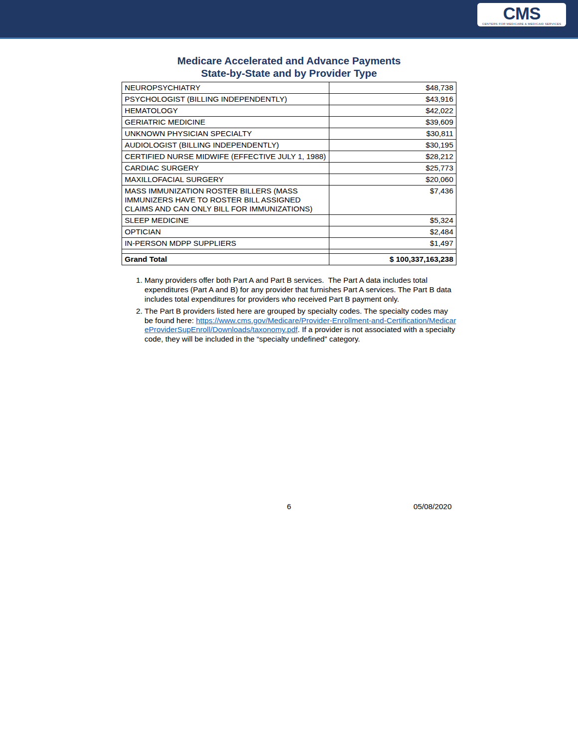CMS CENTERS FOR MEDICARE & MEDICAID SERVICES
Medicare Accelerated and Advance Payments State-by-State and by Provider Type
| NEUROPSYCHIATRY | $48,738 |
| PSYCHOLOGIST (BILLING INDEPENDENTLY) | $43,916 |
| HEMATOLOGY | $42,022 |
| GERIATRIC MEDICINE | $39,609 |
| UNKNOWN PHYSICIAN SPECIALTY | $30,811 |
| AUDIOLOGIST (BILLING INDEPENDENTLY) | $30,195 |
| CERTIFIED NURSE MIDWIFE (EFFECTIVE JULY 1, 1988) | $28,212 |
| CARDIAC SURGERY | $25,773 |
| MAXILLOFACIAL SURGERY | $20,060 |
| MASS IMMUNIZATION ROSTER BILLERS (MASS IMMUNIZERS HAVE TO ROSTER BILL ASSIGNED CLAIMS AND CAN ONLY BILL FOR IMMUNIZATIONS) | $7,436 |
| SLEEP MEDICINE | $5,324 |
| OPTICIAN | $2,484 |
| IN-PERSON MDPP SUPPLIERS | $1,497 |
| Grand Total | $ 100,337,163,238 |
Many providers offer both Part A and Part B services. The Part A data includes total expenditures (Part A and B) for any provider that furnishes Part A services. The Part B data includes total expenditures for providers who received Part B payment only.
The Part B providers listed here are grouped by specialty codes. The specialty codes may be found here: https://www.cms.gov/Medicare/Provider-Enrollment-and-Certification/MedicareProviderSupEnroll/Downloads/taxonomy.pdf. If a provider is not associated with a specialty code, they will be included in the “specialty undefined” category.
6 05/08/2020